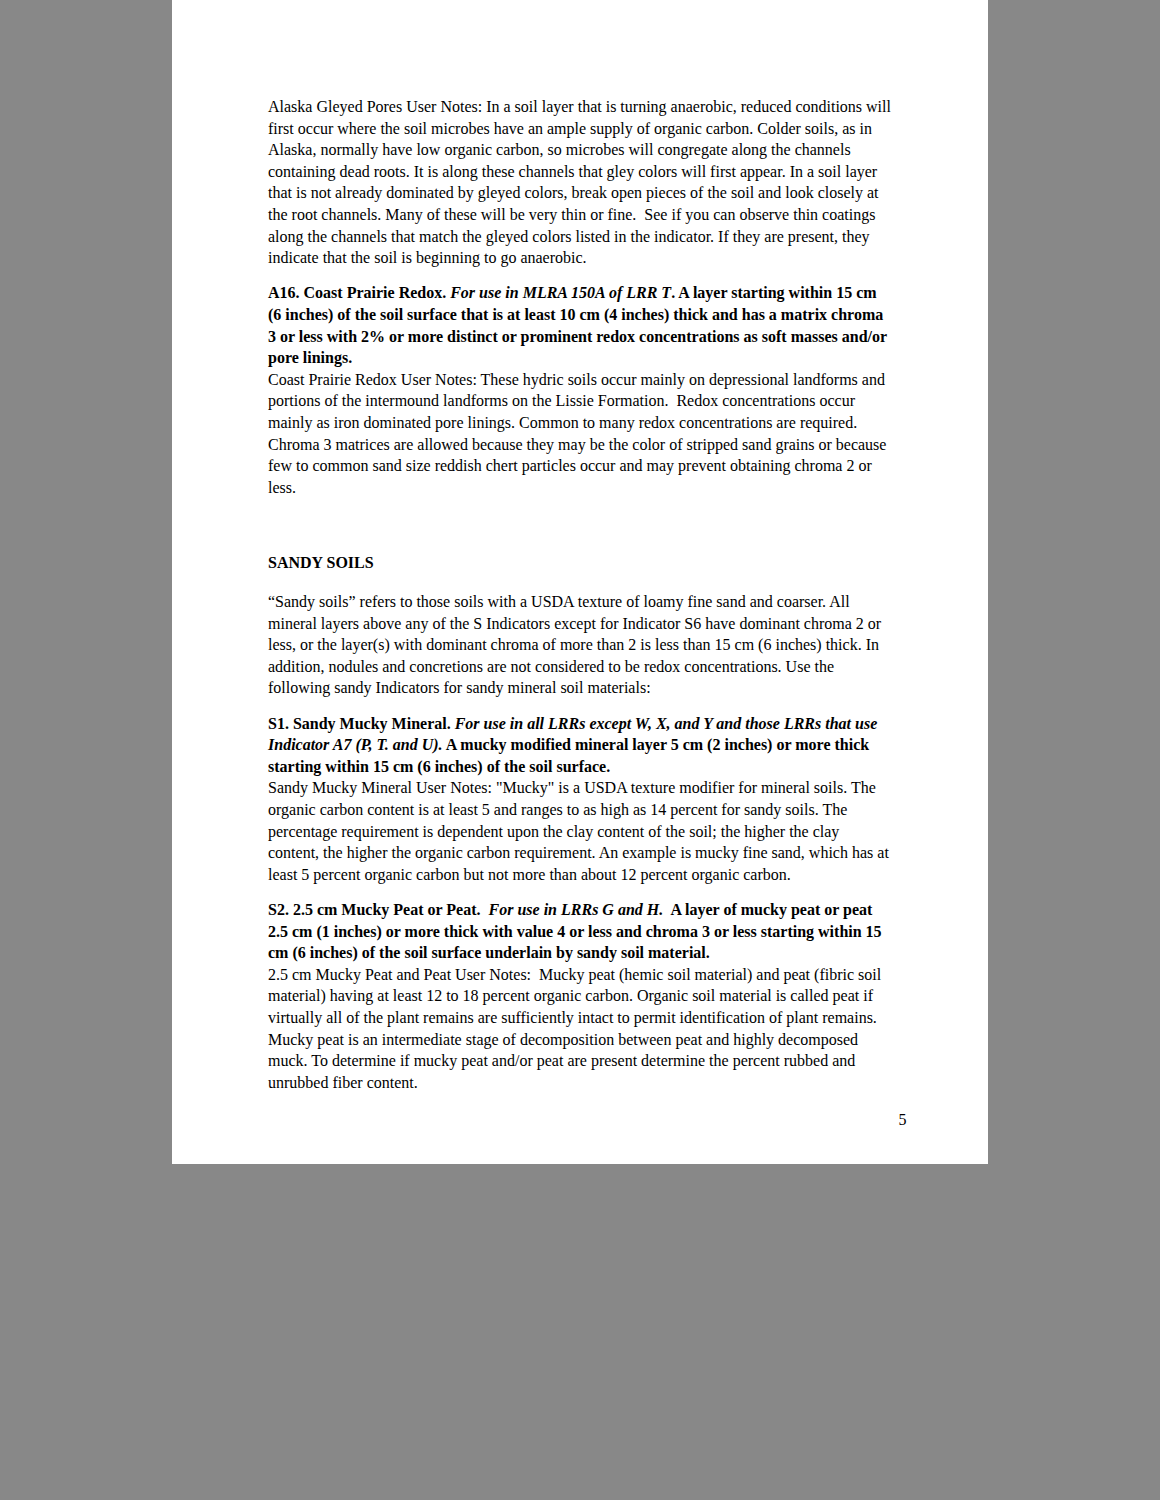Alaska Gleyed Pores User Notes: In a soil layer that is turning anaerobic, reduced conditions will first occur where the soil microbes have an ample supply of organic carbon. Colder soils, as in Alaska, normally have low organic carbon, so microbes will congregate along the channels containing dead roots. It is along these channels that gley colors will first appear. In a soil layer that is not already dominated by gleyed colors, break open pieces of the soil and look closely at the root channels. Many of these will be very thin or fine. See if you can observe thin coatings along the channels that match the gleyed colors listed in the indicator. If they are present, they indicate that the soil is beginning to go anaerobic.
A16. Coast Prairie Redox. For use in MLRA 150A of LRR T. A layer starting within 15 cm (6 inches) of the soil surface that is at least 10 cm (4 inches) thick and has a matrix chroma 3 or less with 2% or more distinct or prominent redox concentrations as soft masses and/or pore linings.
Coast Prairie Redox User Notes: These hydric soils occur mainly on depressional landforms and portions of the intermound landforms on the Lissie Formation. Redox concentrations occur mainly as iron dominated pore linings. Common to many redox concentrations are required. Chroma 3 matrices are allowed because they may be the color of stripped sand grains or because few to common sand size reddish chert particles occur and may prevent obtaining chroma 2 or less.
SANDY SOILS
“Sandy soils” refers to those soils with a USDA texture of loamy fine sand and coarser. All mineral layers above any of the S Indicators except for Indicator S6 have dominant chroma 2 or less, or the layer(s) with dominant chroma of more than 2 is less than 15 cm (6 inches) thick. In addition, nodules and concretions are not considered to be redox concentrations. Use the following sandy Indicators for sandy mineral soil materials:
S1. Sandy Mucky Mineral. For use in all LRRs except W, X, and Y and those LRRs that use Indicator A7 (P, T. and U). A mucky modified mineral layer 5 cm (2 inches) or more thick starting within 15 cm (6 inches) of the soil surface.
Sandy Mucky Mineral User Notes: "Mucky" is a USDA texture modifier for mineral soils. The organic carbon content is at least 5 and ranges to as high as 14 percent for sandy soils. The percentage requirement is dependent upon the clay content of the soil; the higher the clay content, the higher the organic carbon requirement. An example is mucky fine sand, which has at least 5 percent organic carbon but not more than about 12 percent organic carbon.
S2. 2.5 cm Mucky Peat or Peat. For use in LRRs G and H. A layer of mucky peat or peat 2.5 cm (1 inches) or more thick with value 4 or less and chroma 3 or less starting within 15 cm (6 inches) of the soil surface underlain by sandy soil material.
2.5 cm Mucky Peat and Peat User Notes: Mucky peat (hemic soil material) and peat (fibric soil material) having at least 12 to 18 percent organic carbon. Organic soil material is called peat if virtually all of the plant remains are sufficiently intact to permit identification of plant remains. Mucky peat is an intermediate stage of decomposition between peat and highly decomposed muck. To determine if mucky peat and/or peat are present determine the percent rubbed and unrubbed fiber content.
5